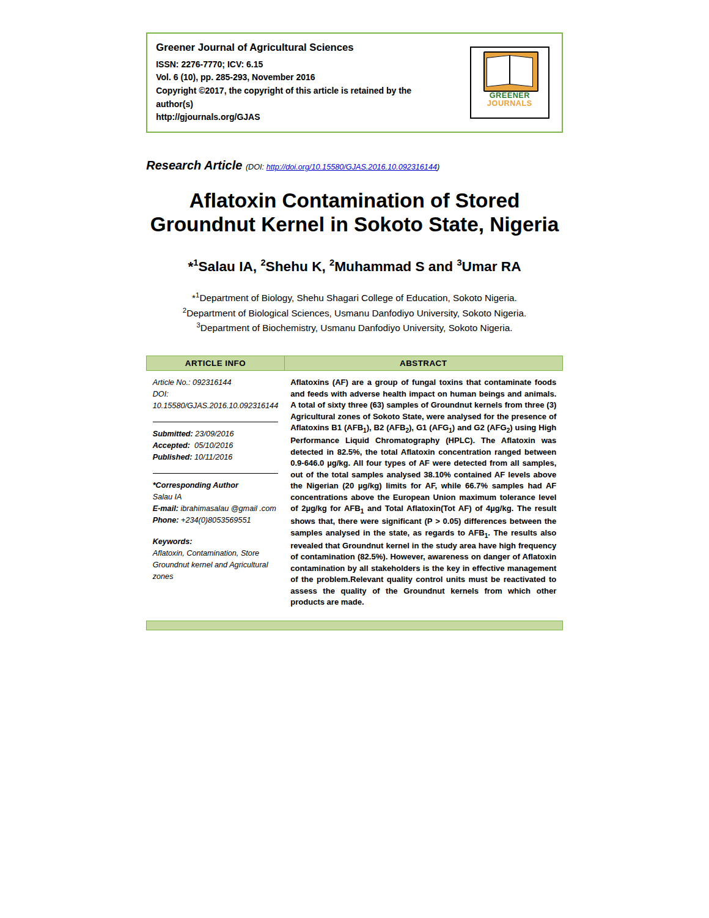Greener Journal of Agricultural Sciences
ISSN: 2276-7770; ICV: 6.15
Vol. 6 (10), pp. 285-293, November 2016
Copyright ©2017, the copyright of this article is retained by the author(s)
http://gjournals.org/GJAS
GREENER
JOURNALS
Research Article (DOI: http://doi.org/10.15580/GJAS.2016.10.092316144)
Aflatoxin Contamination of Stored Groundnut Kernel in Sokoto State, Nigeria
*1Salau IA, 2Shehu K, 2Muhammad S and 3Umar RA
*1Department of Biology, Shehu Shagari College of Education, Sokoto Nigeria.
2Department of Biological Sciences, Usmanu Danfodiyo University, Sokoto Nigeria.
3Department of Biochemistry, Usmanu Danfodiyo University, Sokoto Nigeria.
| ARTICLE INFO | ABSTRACT |
| --- | --- |
| Article No.: 092316144 DOI: 10.15580/GJAS.2016.10.092316144 Submitted: 23/09/2016 Accepted: 05/10/2016 Published: 10/11/2016 *Corresponding Author Salau IA E-mail: ibrahimasalau @gmail .com Phone: +234(0)8053569551 Keywords: Aflatoxin, Contamination, Store Groundnut kernel and Agricultural zones | Aflatoxins (AF) are a group of fungal toxins that contaminate foods and feeds with adverse health impact on human beings and animals. A total of sixty three (63) samples of Groundnut kernels from three (3) Agricultural zones of Sokoto State, were analysed for the presence of Aflatoxins B1 (AFB 1 ), B2 (AFB 2 ), G1 (AFG 1 ) and G2 (AFG 2 ) using High Performance Liquid Chromatography (HPLC). The Aflatoxin was detected in 82.5%, the total Aflatoxin concentration ranged between 0.9-646.0 µg/kg. All four types of AF were detected from all samples, out of the total samples analysed 38.10% contained AF levels above the Nigerian (20 µg/kg) limits for AF, while 66.7% samples had AF concentrations above the European Union maximum tolerance level of 2µg/kg for AFB 1 and Total Aflatoxin(Tot AF) of 4µg/kg. The result shows that, there were significant (P > 0.05) differences between the samples analysed in the state, as regards to AFB 1 . The results also revealed that Groundnut kernel in the study area have high frequency of contamination (82.5%). However, awareness on danger of Aflatoxin contamination by all stakeholders is the key in effective management of the problem.Relevant quality control units must be reactivated to assess the quality of the Groundnut kernels from which other products are made. |